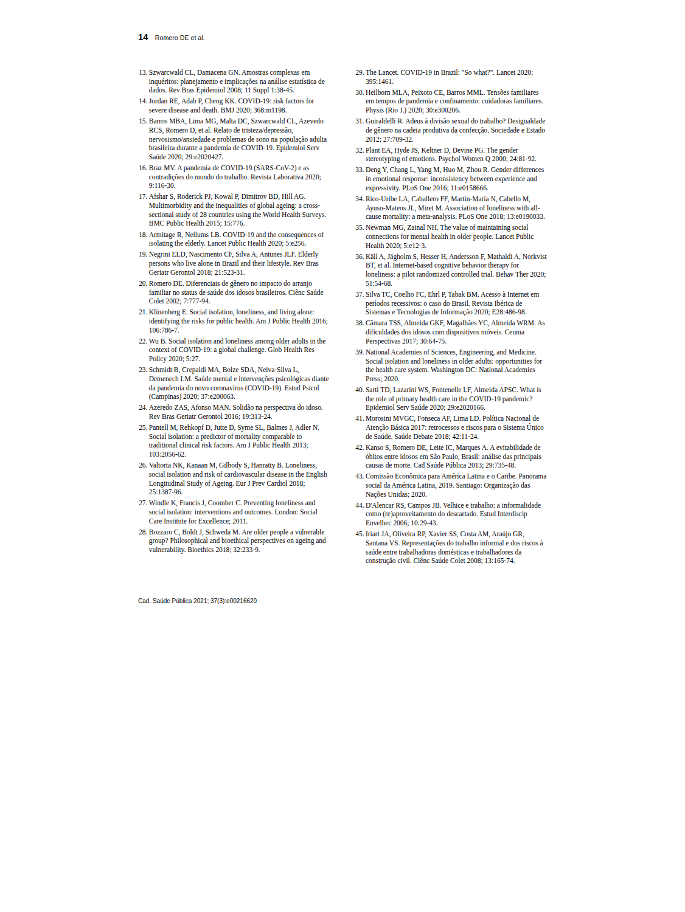14 Romero DE et al.
13. Szwarcwald CL, Damacena GN. Amostras complexas em inquéritos: planejamento e implicações na análise estatística de dados. Rev Bras Epidemiol 2008; 11 Suppl 1:38-45.
14. Jordan RE, Adab P, Cheng KK. COVID-19: risk factors for severe disease and death. BMJ 2020; 368:m1198.
15. Barros MBA, Lima MG, Malta DC, Szwarcwald CL, Azevedo RCS, Romero D, et al. Relato de tristeza/depressão, nervosismo/ansiedade e problemas de sono na população adulta brasileira durante a pandemia de COVID-19. Epidemiol Serv Saúde 2020; 29:e2020427.
16. Braz MV. A pandemia de COVID-19 (SARS-CoV-2) e as contradições do mundo do trabalho. Revista Laborativa 2020; 9:116-30.
17. Afshar S, Roderick PJ, Kowal P, Dimitrov BD, Hill AG. Multimorbidity and the inequalities of global ageing: a cross-sectional study of 28 countries using the World Health Surveys. BMC Public Health 2015; 15:776.
18. Armitage R, Nellums LB. COVID-19 and the consequences of isolating the elderly. Lancet Public Health 2020; 5:e256.
19. Negrini ELD, Nascimento CF, Silva A, Antunes JLF. Elderly persons who live alone in Brazil and their lifestyle. Rev Bras Geriatr Gerontol 2018; 21:523-31.
20. Romero DE. Diferenciais de gênero no impacto do arranjo familiar no status de saúde dos idosos brasileiros. Ciênc Saúde Colet 2002; 7:777-94.
21. Klinenberg E. Social isolation, loneliness, and living alone: identifying the risks for public health. Am J Public Health 2016; 106:786-7.
22. Wu B. Social isolation and loneliness among older adults in the context of COVID-19: a global challenge. Glob Health Res Policy 2020; 5:27.
23. Schmidt B, Crepaldi MA, Bolze SDA, Neiva-Silva L, Demenech LM. Saúde mental e intervenções psicológicas diante da pandemia do novo coronavírus (COVID-19). Estud Psicol (Campinas) 2020; 37:e200063.
24. Azeredo ZAS, Afonso MAN. Solidão na perspectiva do idoso. Rev Bras Geriatr Gerontol 2016; 19:313-24.
25. Pantell M, Rehkopf D, Jutte D, Syme SL, Balmes J, Adler N. Social isolation: a predictor of mortality comparable to traditional clinical risk factors. Am J Public Health 2013; 103:2056-62.
26. Valtorta NK, Kanaan M, Gilbody S, Hanratty B. Loneliness, social isolation and risk of cardiovascular disease in the English Longitudinal Study of Ageing. Eur J Prev Cardiol 2018; 25:1387-96.
27. Windle K, Francis J, Coomber C. Preventing loneliness and social isolation: interventions and outcomes. London: Social Care Institute for Excellence; 2011.
28. Bozzaro C, Boldt J, Schweda M. Are older people a vulnerable group? Philosophical and bioethical perspectives on ageing and vulnerability. Bioethics 2018; 32:233-9.
29. The Lancet. COVID-19 in Brazil: "So what?". Lancet 2020; 395:1461.
30. Heilborn MLA, Peixoto CE, Barros MML. Tensões familiares em tempos de pandemia e confinamento: cuidadoras familiares. Physis (Rio J.) 2020; 30:e300206.
31. Guiraldelli R. Adeus à divisão sexual do trabalho? Desigualdade de gênero na cadeia produtiva da confecção. Sociedade e Estado 2012; 27:709-32.
32. Plant EA, Hyde JS, Keltner D, Devine PG. The gender stereotyping of emotions. Psychol Women Q 2000; 24:81-92.
33. Deng Y, Chang L, Yang M, Huo M, Zhou R. Gender differences in emotional response: inconsistency between experience and expressivity. PLoS One 2016; 11:e0158666.
34. Rico-Uribe LA, Caballero FF, Martín-María N, Cabello M, Ayuso-Mateos JL, Miret M. Association of loneliness with all-cause mortality: a meta-analysis. PLoS One 2018; 13:e0190033.
35. Newman MG, Zainal NH. The value of maintaining social connections for mental health in older people. Lancet Public Health 2020; 5:e12-3.
36. Käll A, Jägholm S, Hesser H, Andersson F, Mathaldi A, Norkvist BT, et al. Internet-based cognitive behavior therapy for loneliness: a pilot randomized controlled trial. Behav Ther 2020; 51:54-68.
37. Silva TC, Coelho FC, Ehrl P, Tabak BM. Acesso à Internet em períodos recessivos: o caso do Brasil. Revista Ibérica de Sistemas e Tecnologias de Informação 2020; E28:486-98.
38. Câmara TSS, Almeida GKF, Magalhães YC, Almeida WRM. As dificuldades dos idosos com dispositivos móveis. Ceuma Perspectivas 2017; 30:64-75.
39. National Academies of Sciences, Engineering, and Medicine. Social isolation and loneliness in older adults: opportunities for the health care system. Washington DC: National Academies Press; 2020.
40. Sarti TD, Lazarini WS, Fontenelle LF, Almeida APSC. What is the role of primary health care in the COVID-19 pandemic? Epidemiol Serv Saúde 2020; 29:e2020166.
41. Morosini MVGC, Fonseca AF, Lima LD. Política Nacional de Atenção Básica 2017: retrocessos e riscos para o Sistema Único de Saúde. Saúde Debate 2018; 42:11-24.
42. Kanso S, Romero DE, Leite IC, Marques A. A evitabilidade de óbitos entre idosos em São Paulo, Brasil: análise das principais causas de morte. Cad Saúde Pública 2013; 29:735-48.
43. Comissão Econômica para América Latina e o Caribe. Panorama social da América Latina, 2019. Santiago: Organização das Nações Unidas; 2020.
44. D'Alencar RS, Campos JB. Velhice e trabalho: a informalidade como (re)aproveitamento do descartado. Estud Interdiscip Envelhec 2006; 10:29-43.
45. Iriart JA, Oliveira RP, Xavier SS, Costa AM, Araújo GR, Santana VS. Representações do trabalho informal e dos riscos à saúde entre trabalhadoras domésticas e trabalhadores da construção civil. Ciênc Saúde Colet 2008; 13:165-74.
Cad. Saúde Pública 2021; 37(3):e00216620